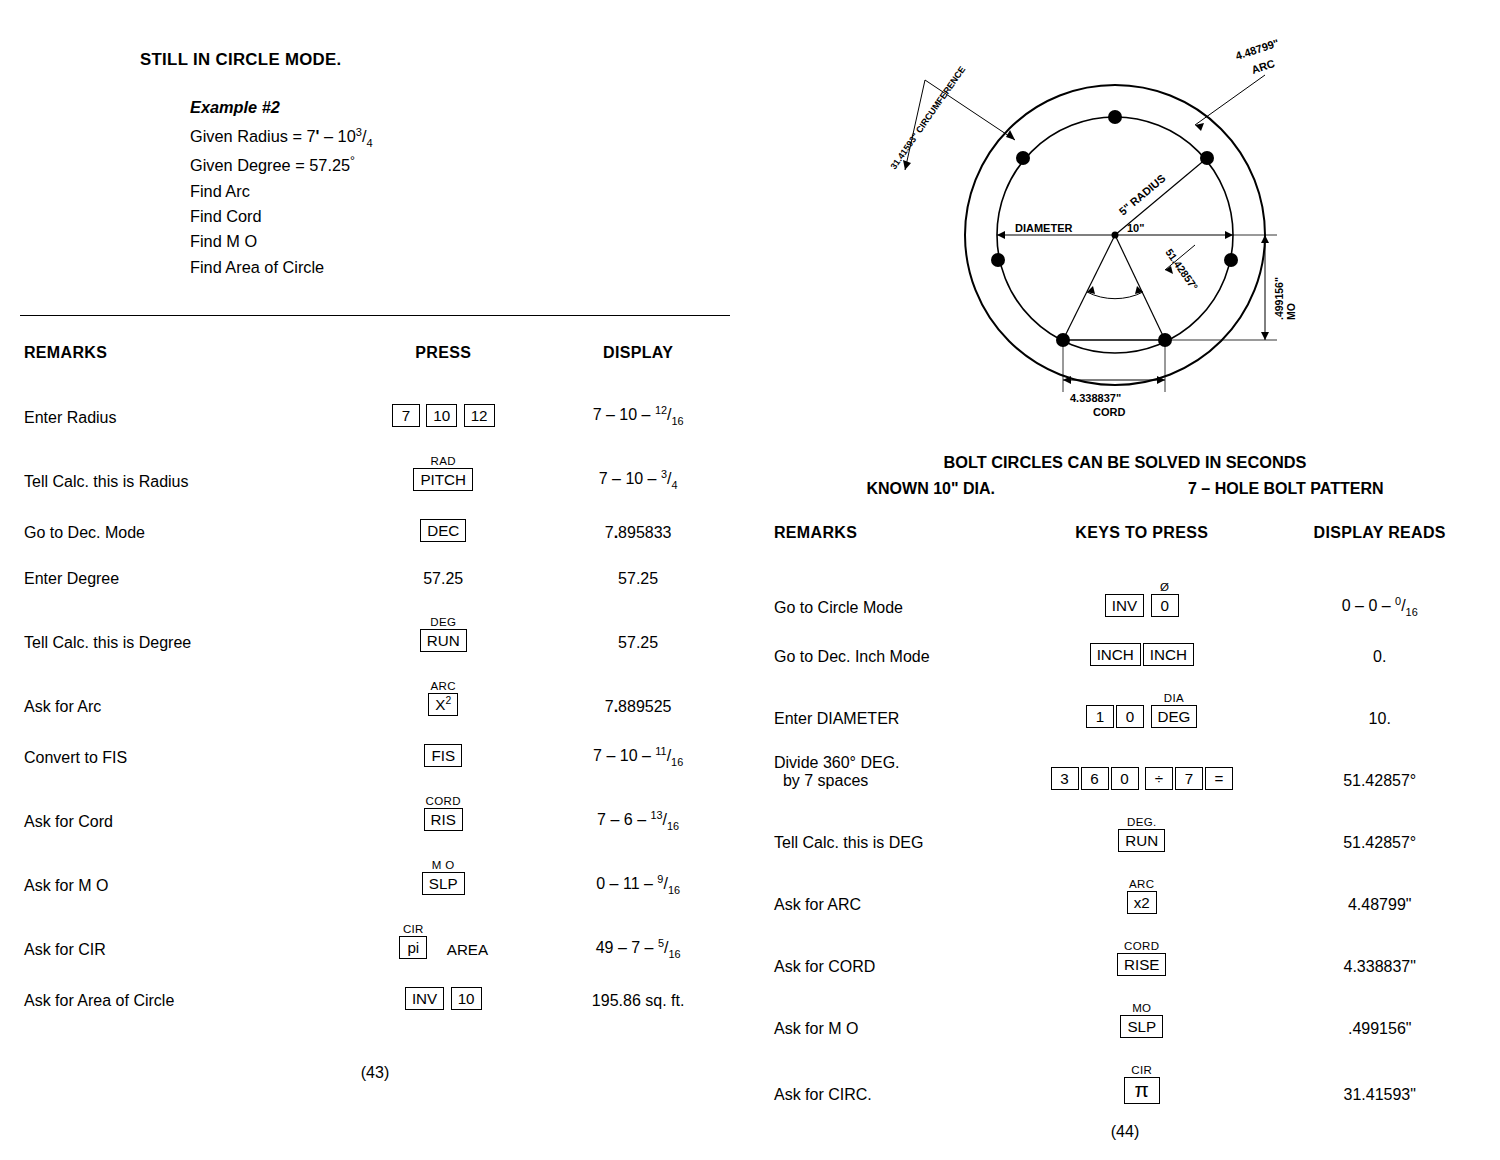STILL IN CIRCLE MODE.
Example #2
Given Radius = 7' – 103/4
Given Degree = 57.25°
Find Arc
Find Cord
Find M O
Find Area of Circle
| REMARKS | PRESS | DISPLAY |
| --- | --- | --- |
| Enter Radius | 7 10 12 | 7 – 10 – 12 / 16 |
| Tell Calc. this is Radius | RAD PITCH | 7 – 10 – 3 / 4 |
| Go to Dec. Mode | DEC | 7 . 895833 |
| Enter Degree | 57.25 | 57.25 |
| Tell Calc. this is Degree | DEG RUN | 57.25 |
| Ask for Arc | ARC X 2 | 7 . 889525 |
| Convert to FIS | FIS | 7 – 10 – 11 / 16 |
| Ask for Cord | CORD RIS | 7 – 6 – 13 / 16 |
| Ask for M O | M O SLP | 0 – 11 – 9 / 16 |
| Ask for CIR | CIR pi AREA | 49 – 7 – 5 / 16 |
| Ask for Area of Circle | INV 10 | 195.86 sq. ft. |
(43)
31.41593" CIRCUMFERENCE 4.48799" ARC 5" RADIUS DIAMETER 10" 51.42857° .499156" MO 4.338837" CORD
BOLT CIRCLES CAN BE SOLVED IN SECONDS
KNOWN 10" DIA. 7 – HOLE BOLT PATTERN
| REMARKS | KEYS TO PRESS | DISPLAY READS |
| --- | --- | --- |
| Go to Circle Mode | INV Ø 0 | 0 – 0 – 0 / 16 |
| Go to Dec. Inch Mode | INCH INCH | 0. |
| Enter DIAMETER | 1 0 DIA DEG | 10. |
| Divide 360° DEG. by 7 spaces | 3 6 0 ÷ 7 = | 51.42857° |
| Tell Calc. this is DEG | DEG. RUN | 51.42857° |
| Ask for ARC | ARC x2 | 4.48799" |
| Ask for CORD | CORD RISE | 4.338837" |
| Ask for M O | MO SLP | .499156" |
| Ask for CIRC. | CIR π | 31.41593" |
(44)